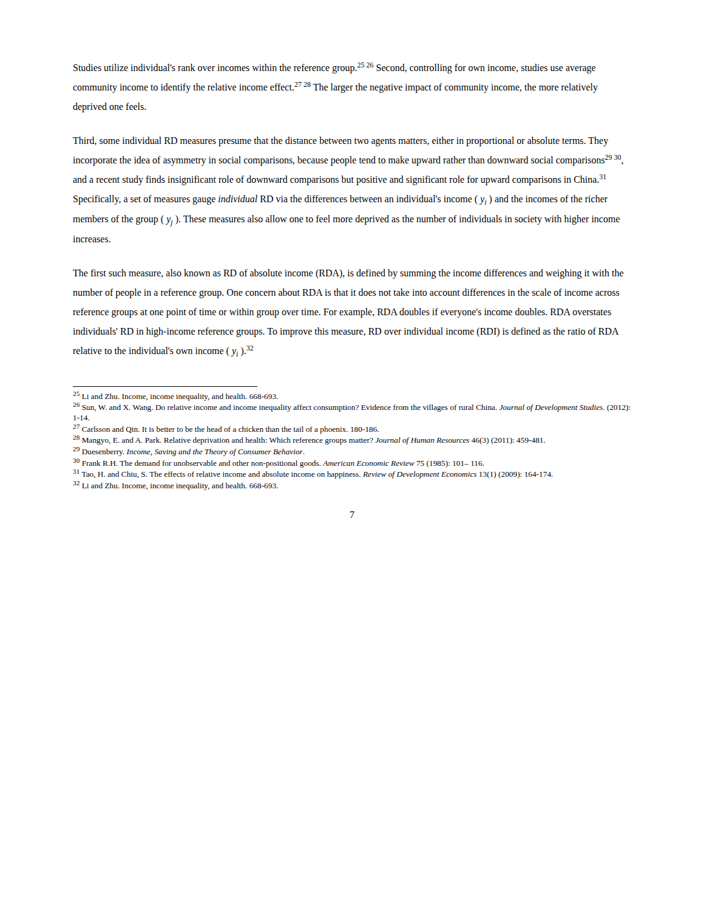Studies utilize individual's rank over incomes within the reference group.25 26 Second, controlling for own income, studies use average community income to identify the relative income effect.27 28 The larger the negative impact of community income, the more relatively deprived one feels.
Third, some individual RD measures presume that the distance between two agents matters, either in proportional or absolute terms. They incorporate the idea of asymmetry in social comparisons, because people tend to make upward rather than downward social comparisons29 30, and a recent study finds insignificant role of downward comparisons but positive and significant role for upward comparisons in China.31 Specifically, a set of measures gauge individual RD via the differences between an individual's income ( yi ) and the incomes of the richer members of the group ( yj ). These measures also allow one to feel more deprived as the number of individuals in society with higher income increases.
The first such measure, also known as RD of absolute income (RDA), is defined by summing the income differences and weighing it with the number of people in a reference group. One concern about RDA is that it does not take into account differences in the scale of income across reference groups at one point of time or within group over time. For example, RDA doubles if everyone's income doubles. RDA overstates individuals' RD in high-income reference groups. To improve this measure, RD over individual income (RDI) is defined as the ratio of RDA relative to the individual's own income ( yi ).32
25 Li and Zhu. Income, income inequality, and health. 668-693.
26 Sun, W. and X. Wang. Do relative income and income inequality affect consumption? Evidence from the villages of rural China. Journal of Development Studies. (2012): 1-14.
27 Carlsson and Qin. It is better to be the head of a chicken than the tail of a phoenix. 180-186.
28 Mangyo, E. and A. Park. Relative deprivation and health: Which reference groups matter? Journal of Human Resources 46(3) (2011): 459-481.
29 Duesenberry. Income, Saving and the Theory of Consumer Behavior.
30 Frank R.H. The demand for unobservable and other non-positional goods. American Economic Review 75 (1985): 101– 116.
31 Tao, H. and Chiu, S. The effects of relative income and absolute income on happiness. Review of Development Economics 13(1) (2009): 164-174.
32 Li and Zhu. Income, income inequality, and health. 668-693.
7